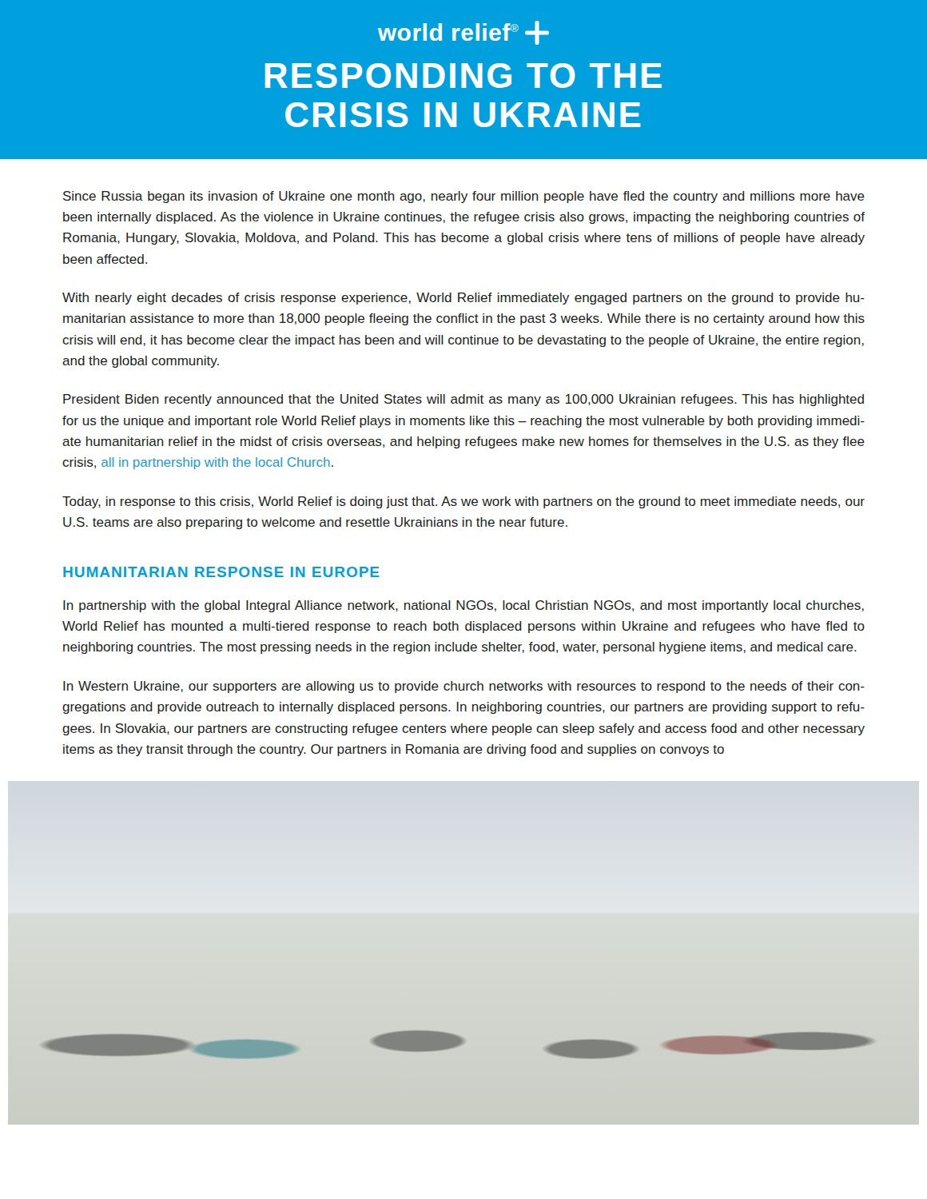world relief®
Responding to the
Crisis in Ukraine
Since Russia began its invasion of Ukraine one month ago, nearly four million people have fled the country and millions more have been internally displaced. As the violence in Ukraine continues, the refugee crisis also grows, impacting the neighboring countries of Romania, Hungary, Slovakia, Moldova, and Poland. This has become a global crisis where tens of millions of people have already been affected.
With nearly eight decades of crisis response experience, World Relief immediately engaged partners on the ground to provide humanitarian assistance to more than 18,000 people fleeing the conflict in the past 3 weeks. While there is no certainty around how this crisis will end, it has become clear the impact has been and will continue to be devastating to the people of Ukraine, the entire region, and the global community.
President Biden recently announced that the United States will admit as many as 100,000 Ukrainian refugees. This has highlighted for us the unique and important role World Relief plays in moments like this – reaching the most vulnerable by both providing immediate humanitarian relief in the midst of crisis overseas, and helping refugees make new homes for themselves in the U.S. as they flee crisis, all in partnership with the local Church.
Today, in response to this crisis, World Relief is doing just that. As we work with partners on the ground to meet immediate needs, our U.S. teams are also preparing to welcome and resettle Ukrainians in the near future.
Humanitarian Response in Europe
In partnership with the global Integral Alliance network, national NGOs, local Christian NGOs, and most importantly local churches, World Relief has mounted a multi-tiered response to reach both displaced persons within Ukraine and refugees who have fled to neighboring countries. The most pressing needs in the region include shelter, food, water, personal hygiene items, and medical care.
In Western Ukraine, our supporters are allowing us to provide church networks with resources to respond to the needs of their congregations and provide outreach to internally displaced persons. In neighboring countries, our partners are providing support to refugees. In Slovakia, our partners are constructing refugee centers where people can sleep safely and access food and other necessary items as they transit through the country. Our partners in Romania are driving food and supplies on convoys to